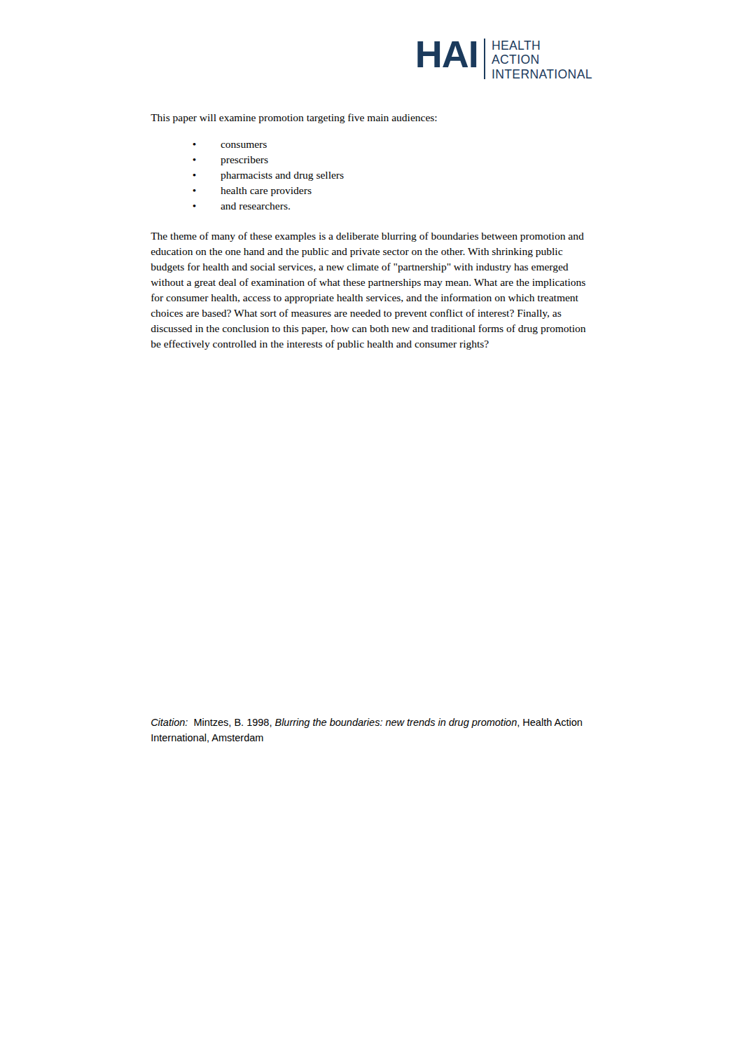HAI
HEALTH
ACTION
INTERNATIONAL
This paper will examine promotion targeting five main audiences:
consumers
prescribers
pharmacists and drug sellers
health care providers
and researchers.
The theme of many of these examples is a deliberate blurring of boundaries between promotion and education on the one hand and the public and private sector on the other. With shrinking public budgets for health and social services, a new climate of "partnership" with industry has emerged without a great deal of examination of what these partnerships may mean. What are the implications for consumer health, access to appropriate health services, and the information on which treatment choices are based? What sort of measures are needed to prevent conflict of interest? Finally, as discussed in the conclusion to this paper, how can both new and traditional forms of drug promotion be effectively controlled in the interests of public health and consumer rights?
Citation: Mintzes, B. 1998, Blurring the boundaries: new trends in drug promotion, Health Action International, Amsterdam